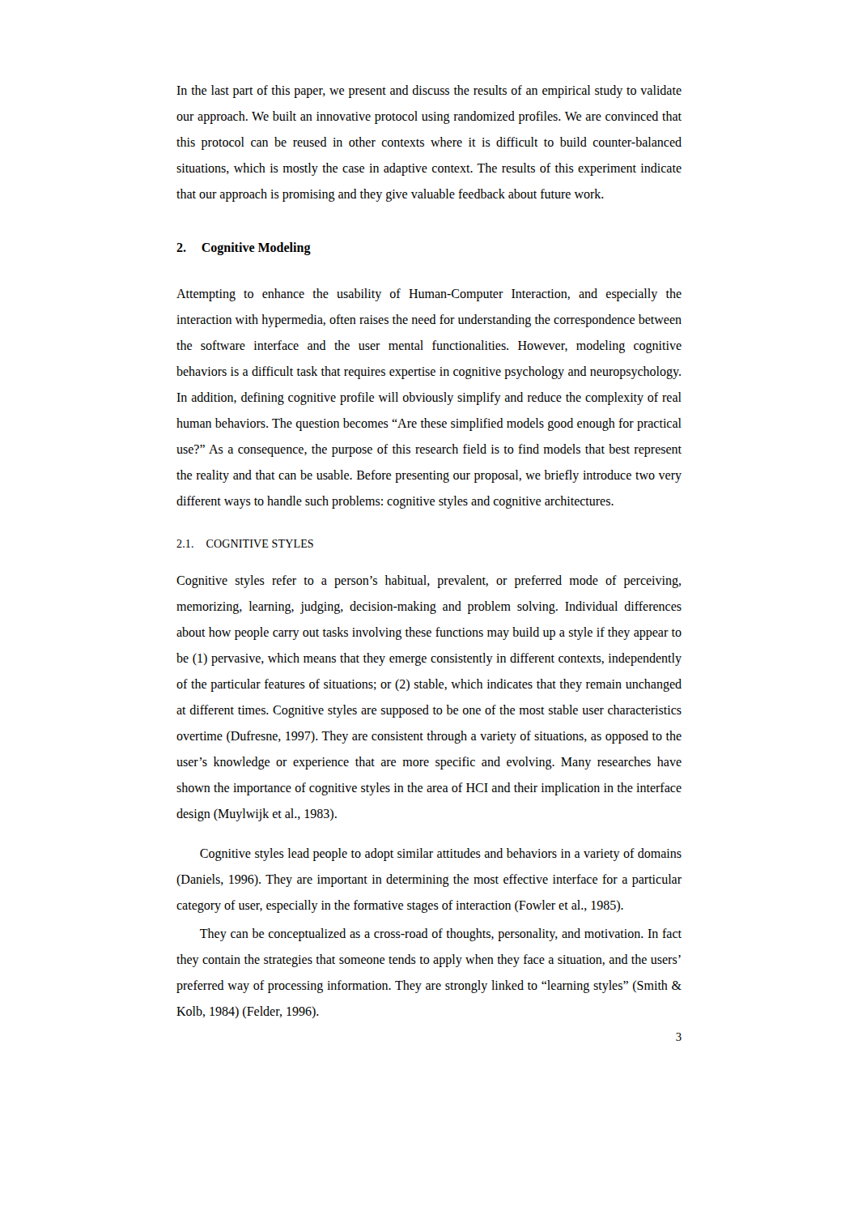In the last part of this paper, we present and discuss the results of an empirical study to validate our approach. We built an innovative protocol using randomized profiles. We are convinced that this protocol can be reused in other contexts where it is difficult to build counter-balanced situations, which is mostly the case in adaptive context. The results of this experiment indicate that our approach is promising and they give valuable feedback about future work.
2. Cognitive Modeling
Attempting to enhance the usability of Human-Computer Interaction, and especially the interaction with hypermedia, often raises the need for understanding the correspondence between the software interface and the user mental functionalities. However, modeling cognitive behaviors is a difficult task that requires expertise in cognitive psychology and neuropsychology. In addition, defining cognitive profile will obviously simplify and reduce the complexity of real human behaviors. The question becomes “Are these simplified models good enough for practical use?” As a consequence, the purpose of this research field is to find models that best represent the reality and that can be usable. Before presenting our proposal, we briefly introduce two very different ways to handle such problems: cognitive styles and cognitive architectures.
2.1. COGNITIVE STYLES
Cognitive styles refer to a person’s habitual, prevalent, or preferred mode of perceiving, memorizing, learning, judging, decision-making and problem solving. Individual differences about how people carry out tasks involving these functions may build up a style if they appear to be (1) pervasive, which means that they emerge consistently in different contexts, independently of the particular features of situations; or (2) stable, which indicates that they remain unchanged at different times. Cognitive styles are supposed to be one of the most stable user characteristics overtime (Dufresne, 1997). They are consistent through a variety of situations, as opposed to the user’s knowledge or experience that are more specific and evolving. Many researches have shown the importance of cognitive styles in the area of HCI and their implication in the interface design (Muylwijk et al., 1983).
Cognitive styles lead people to adopt similar attitudes and behaviors in a variety of domains (Daniels, 1996). They are important in determining the most effective interface for a particular category of user, especially in the formative stages of interaction (Fowler et al., 1985).
They can be conceptualized as a cross-road of thoughts, personality, and motivation. In fact they contain the strategies that someone tends to apply when they face a situation, and the users’ preferred way of processing information. They are strongly linked to “learning styles” (Smith & Kolb, 1984) (Felder, 1996).
3